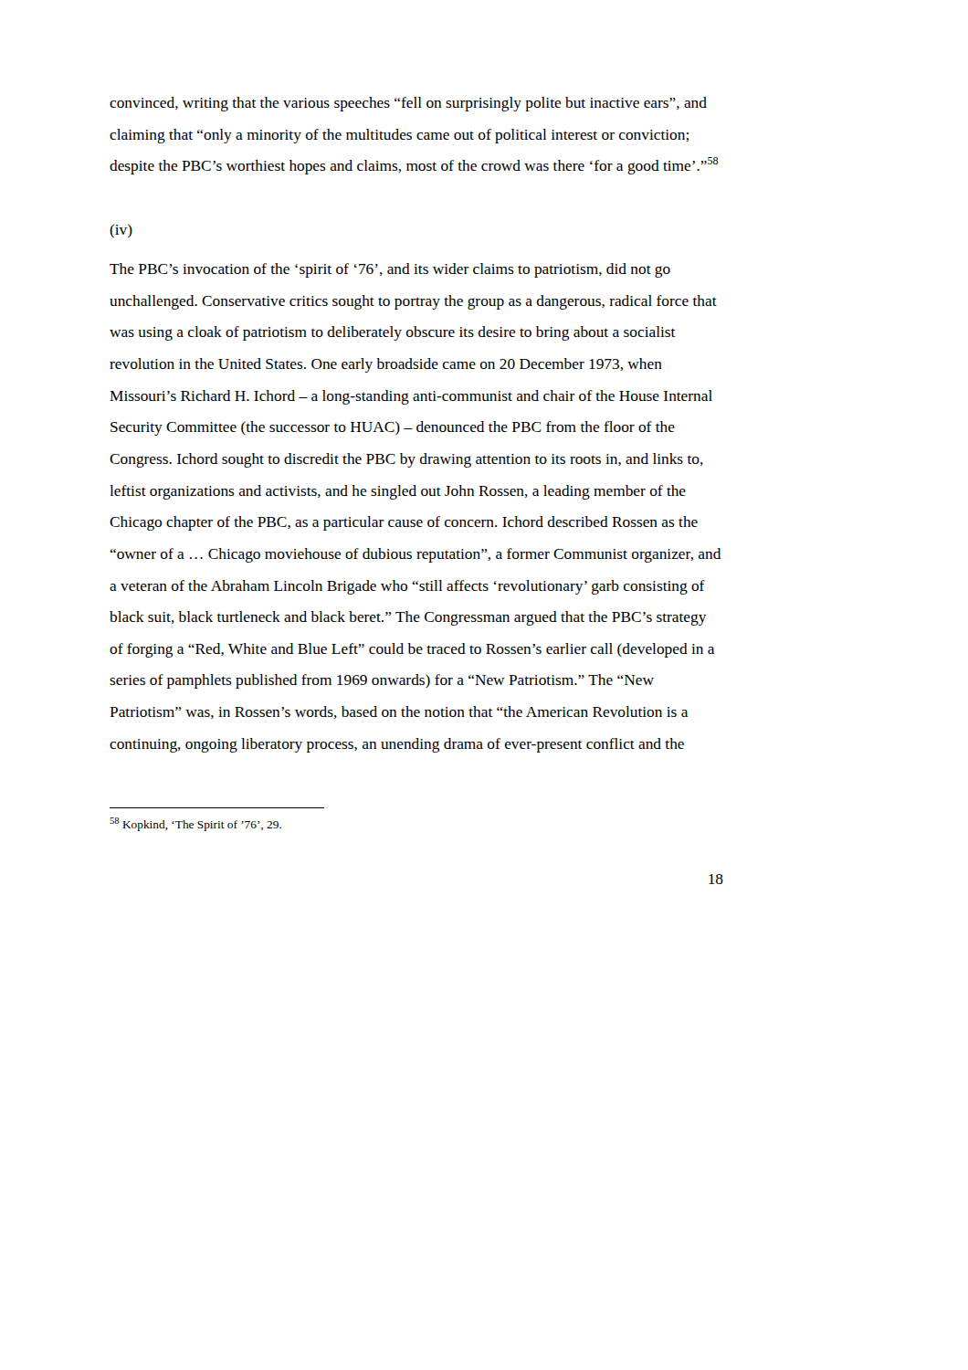convinced, writing that the various speeches “fell on surprisingly polite but inactive ears”, and claiming that “only a minority of the multitudes came out of political interest or conviction; despite the PBC’s worthiest hopes and claims, most of the crowd was there ‘for a good time’.”58
(iv)
The PBC’s invocation of the ‘spirit of ‘76’, and its wider claims to patriotism, did not go unchallenged. Conservative critics sought to portray the group as a dangerous, radical force that was using a cloak of patriotism to deliberately obscure its desire to bring about a socialist revolution in the United States. One early broadside came on 20 December 1973, when Missouri’s Richard H. Ichord – a long-standing anti-communist and chair of the House Internal Security Committee (the successor to HUAC) – denounced the PBC from the floor of the Congress. Ichord sought to discredit the PBC by drawing attention to its roots in, and links to, leftist organizations and activists, and he singled out John Rossen, a leading member of the Chicago chapter of the PBC, as a particular cause of concern. Ichord described Rossen as the “owner of a … Chicago moviehouse of dubious reputation”, a former Communist organizer, and a veteran of the Abraham Lincoln Brigade who “still affects ‘revolutionary’ garb consisting of black suit, black turtleneck and black beret.” The Congressman argued that the PBC’s strategy of forging a “Red, White and Blue Left” could be traced to Rossen’s earlier call (developed in a series of pamphlets published from 1969 onwards) for a “New Patriotism.” The “New Patriotism” was, in Rossen’s words, based on the notion that “the American Revolution is a continuing, ongoing liberatory process, an unending drama of ever-present conflict and the
58 Kopkind, ‘The Spirit of ’76’, 29.
18